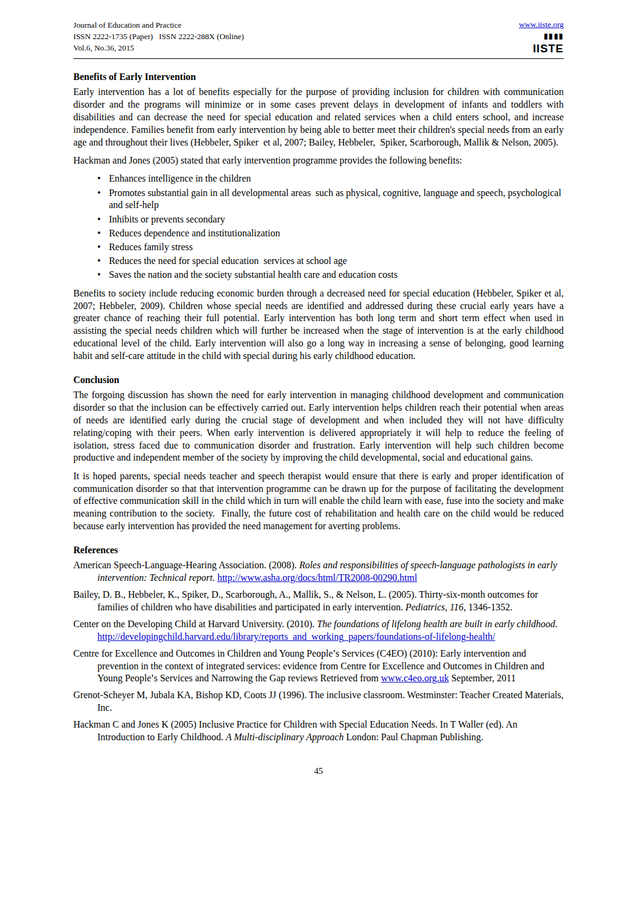Journal of Education and Practice
ISSN 2222-1735 (Paper) ISSN 2222-288X (Online)
Vol.6, No.36, 2015
www.iiste.org
▮▮▮▮ IISTE
Benefits of Early Intervention
Early intervention has a lot of benefits especially for the purpose of providing inclusion for children with communication disorder and the programs will minimize or in some cases prevent delays in development of infants and toddlers with disabilities and can decrease the need for special education and related services when a child enters school, and increase independence. Families benefit from early intervention by being able to better meet their children's special needs from an early age and throughout their lives (Hebbeler, Spiker et al, 2007; Bailey, Hebbeler, Spiker, Scarborough, Mallik & Nelson, 2005).
Hackman and Jones (2005) stated that early intervention programme provides the following benefits:
Enhances intelligence in the children
Promotes substantial gain in all developmental areas such as physical, cognitive, language and speech, psychological and self-help
Inhibits or prevents secondary
Reduces dependence and institutionalization
Reduces family stress
Reduces the need for special education services at school age
Saves the nation and the society substantial health care and education costs
Benefits to society include reducing economic burden through a decreased need for special education (Hebbeler, Spiker et al, 2007; Hebbeler, 2009). Children whose special needs are identified and addressed during these crucial early years have a greater chance of reaching their full potential. Early intervention has both long term and short term effect when used in assisting the special needs children which will further be increased when the stage of intervention is at the early childhood educational level of the child. Early intervention will also go a long way in increasing a sense of belonging, good learning habit and self-care attitude in the child with special during his early childhood education.
Conclusion
The forgoing discussion has shown the need for early intervention in managing childhood development and communication disorder so that the inclusion can be effectively carried out. Early intervention helps children reach their potential when areas of needs are identified early during the crucial stage of development and when included they will not have difficulty relating/coping with their peers. When early intervention is delivered appropriately it will help to reduce the feeling of isolation, stress faced due to communication disorder and frustration. Early intervention will help such children become productive and independent member of the society by improving the child developmental, social and educational gains.
It is hoped parents, special needs teacher and speech therapist would ensure that there is early and proper identification of communication disorder so that that intervention programme can be drawn up for the purpose of facilitating the development of effective communication skill in the child which in turn will enable the child learn with ease, fuse into the society and make meaning contribution to the society. Finally, the future cost of rehabilitation and health care on the child would be reduced because early intervention has provided the need management for averting problems.
References
American Speech-Language-Hearing Association. (2008). Roles and responsibilities of speech-language pathologists in early intervention: Technical report. http://www.asha.org/docs/html/TR2008-00290.html
Bailey, D. B., Hebbeler, K., Spiker, D., Scarborough, A., Mallik, S., & Nelson, L. (2005). Thirty-six-month outcomes for families of children who have disabilities and participated in early intervention. Pediatrics, 116, 1346-1352.
Center on the Developing Child at Harvard University. (2010). The foundations of lifelong health are built in early childhood. http://developingchild.harvard.edu/library/reports_and_working_papers/foundations-of-lifelong-health/
Centre for Excellence and Outcomes in Children and Young People's Services (C4EO) (2010): Early intervention and prevention in the context of integrated services: evidence from Centre for Excellence and Outcomes in Children and Young People's Services and Narrowing the Gap reviews Retrieved from www.c4eo.org.uk September, 2011
Grenot-Scheyer M, Jubala KA, Bishop KD, Coots JJ (1996). The inclusive classroom. Westminster: Teacher Created Materials, Inc.
Hackman C and Jones K (2005) Inclusive Practice for Children with Special Education Needs. In T Waller (ed). An Introduction to Early Childhood. A Multi-disciplinary Approach London: Paul Chapman Publishing.
45